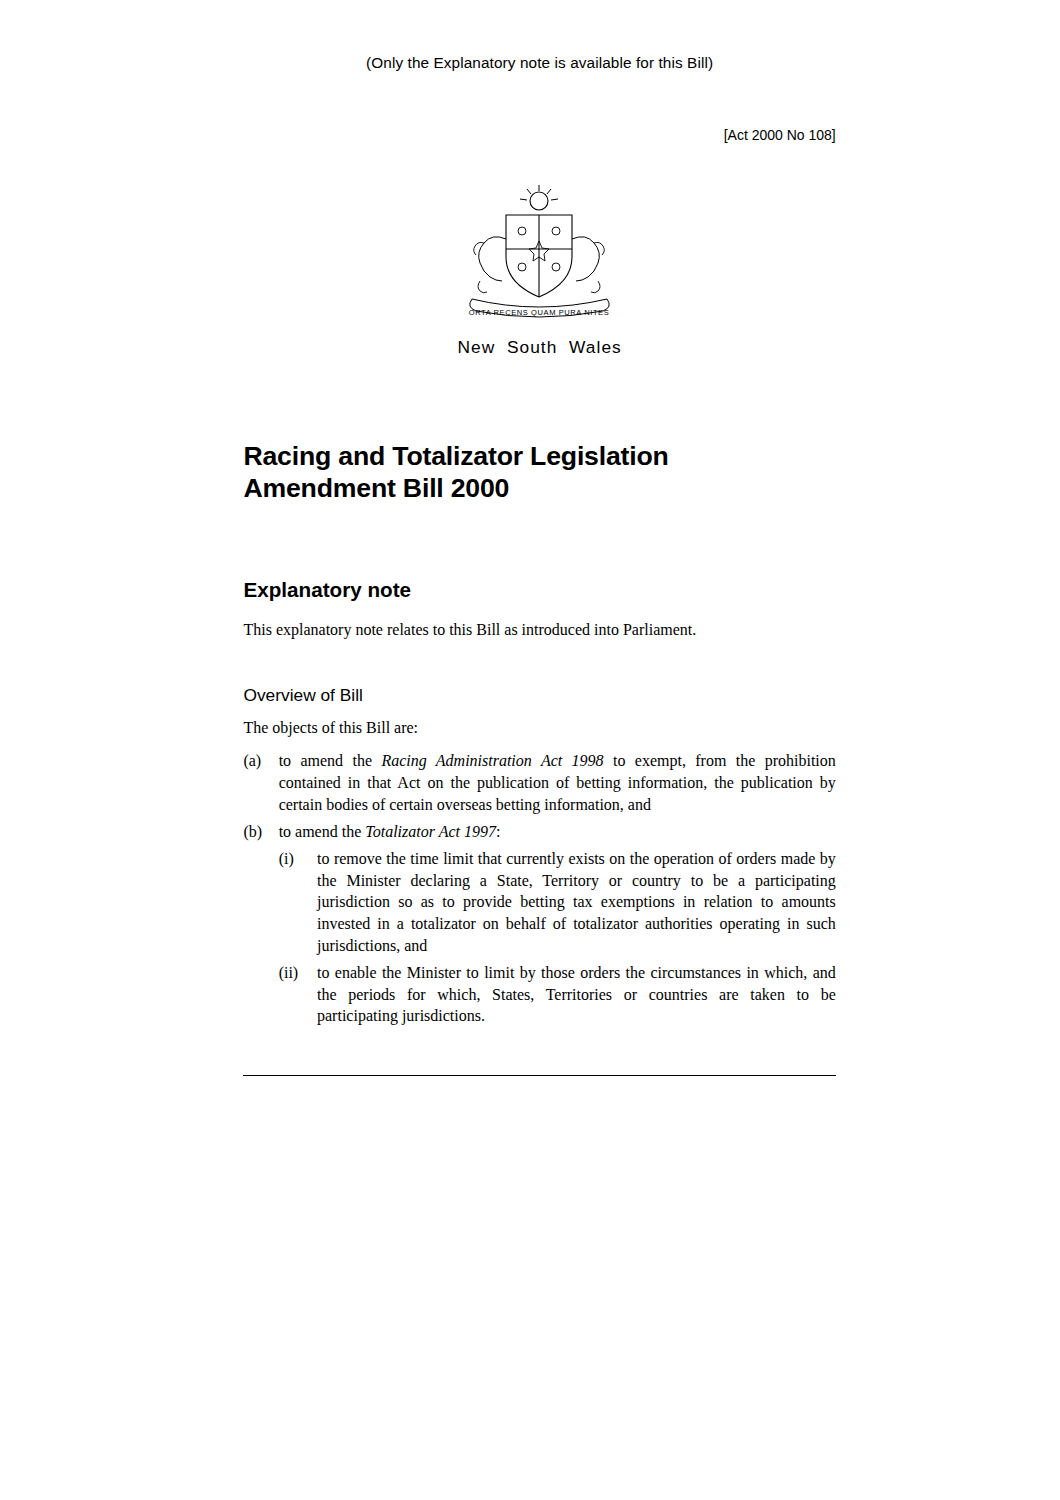(Only the Explanatory note is available for this Bill)
[Act 2000 No 108]
ORTA RECENS QUAM PURA NITES
New South Wales
Racing and Totalizator Legislation
Amendment Bill 2000
Explanatory note
This explanatory note relates to this Bill as introduced into Parliament.
Overview of Bill
The objects of this Bill are:
(a) to amend the Racing Administration Act 1998 to exempt, from the prohibition contained in that Act on the publication of betting information, the publication by certain bodies of certain overseas betting information, and
(b) to amend the Totalizator Act 1997:
(i) to remove the time limit that currently exists on the operation of orders made by the Minister declaring a State, Territory or country to be a participating jurisdiction so as to provide betting tax exemptions in relation to amounts invested in a totalizator on behalf of totalizator authorities operating in such jurisdictions, and
(ii) to enable the Minister to limit by those orders the circumstances in which, and the periods for which, States, Territories or countries are taken to be participating jurisdictions.